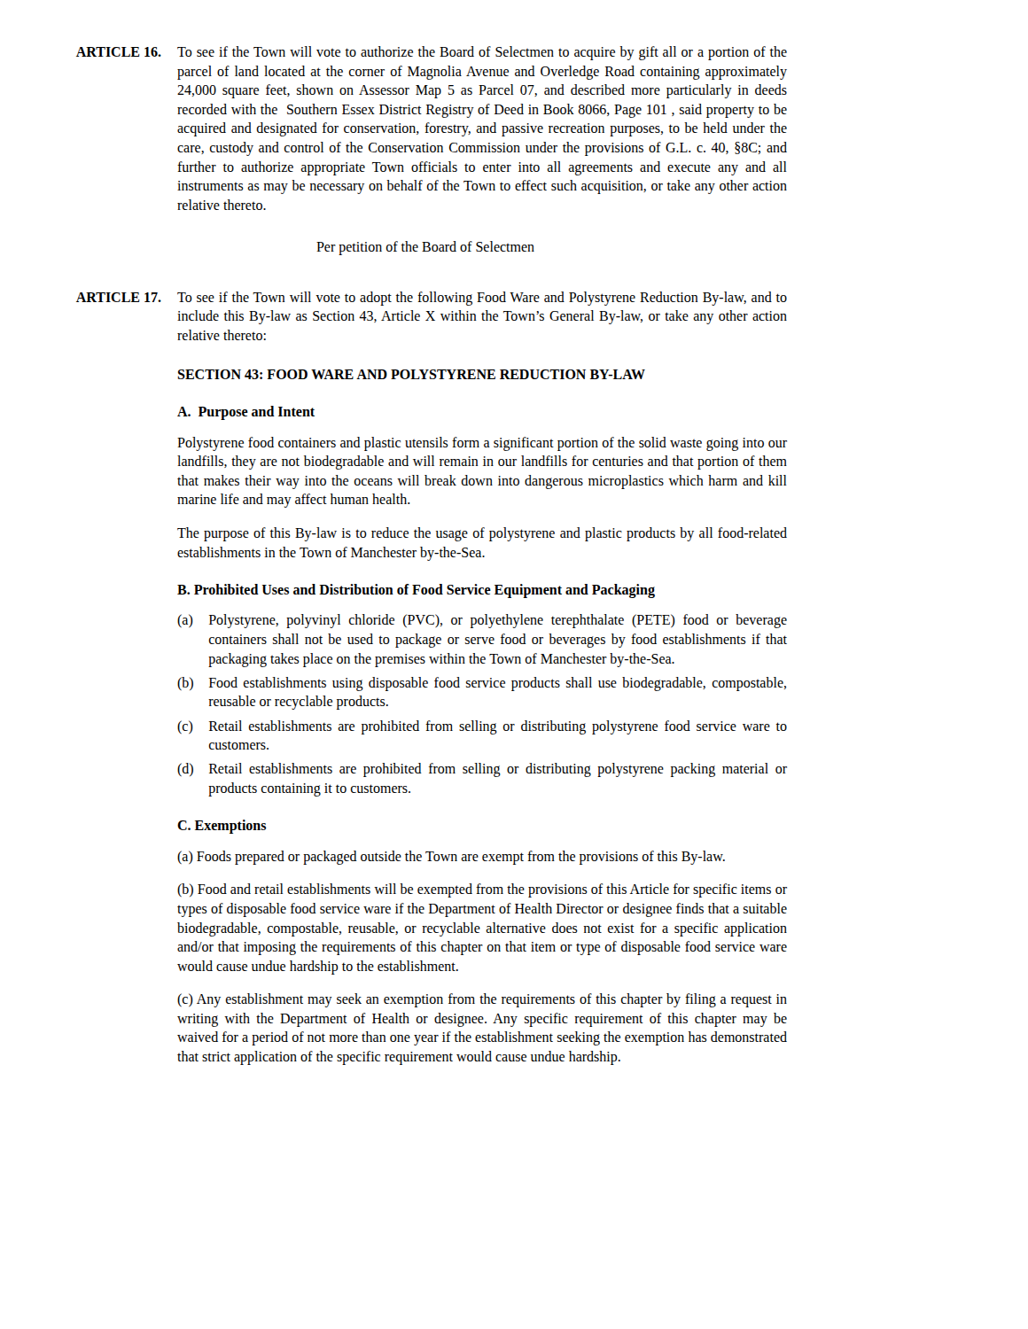ARTICLE 16.
To see if the Town will vote to authorize the Board of Selectmen to acquire by gift all or a portion of the parcel of land located at the corner of Magnolia Avenue and Overledge Road containing approximately 24,000 square feet, shown on Assessor Map 5 as Parcel 07, and described more particularly in deeds recorded with the Southern Essex District Registry of Deed in Book 8066, Page 101 , said property to be acquired and designated for conservation, forestry, and passive recreation purposes, to be held under the care, custody and control of the Conservation Commission under the provisions of G.L. c. 40, §8C; and further to authorize appropriate Town officials to enter into all agreements and execute any and all instruments as may be necessary on behalf of the Town to effect such acquisition, or take any other action relative thereto.
Per petition of the Board of Selectmen
ARTICLE 17.
To see if the Town will vote to adopt the following Food Ware and Polystyrene Reduction By-law, and to include this By-law as Section 43, Article X within the Town’s General By-law, or take any other action relative thereto:
SECTION 43: FOOD WARE AND POLYSTYRENE REDUCTION BY-LAW
A. Purpose and Intent
Polystyrene food containers and plastic utensils form a significant portion of the solid waste going into our landfills, they are not biodegradable and will remain in our landfills for centuries and that portion of them that makes their way into the oceans will break down into dangerous microplastics which harm and kill marine life and may affect human health.
The purpose of this By-law is to reduce the usage of polystyrene and plastic products by all food-related establishments in the Town of Manchester by-the-Sea.
B. Prohibited Uses and Distribution of Food Service Equipment and Packaging
(a) Polystyrene, polyvinyl chloride (PVC), or polyethylene terephthalate (PETE) food or beverage containers shall not be used to package or serve food or beverages by food establishments if that packaging takes place on the premises within the Town of Manchester by-the-Sea.
(b) Food establishments using disposable food service products shall use biodegradable, compostable, reusable or recyclable products.
(c) Retail establishments are prohibited from selling or distributing polystyrene food service ware to customers.
(d) Retail establishments are prohibited from selling or distributing polystyrene packing material or products containing it to customers.
C. Exemptions
(a) Foods prepared or packaged outside the Town are exempt from the provisions of this By-law.
(b) Food and retail establishments will be exempted from the provisions of this Article for specific items or types of disposable food service ware if the Department of Health Director or designee finds that a suitable biodegradable, compostable, reusable, or recyclable alternative does not exist for a specific application and/or that imposing the requirements of this chapter on that item or type of disposable food service ware would cause undue hardship to the establishment.
(c) Any establishment may seek an exemption from the requirements of this chapter by filing a request in writing with the Department of Health or designee. Any specific requirement of this chapter may be waived for a period of not more than one year if the establishment seeking the exemption has demonstrated that strict application of the specific requirement would cause undue hardship.